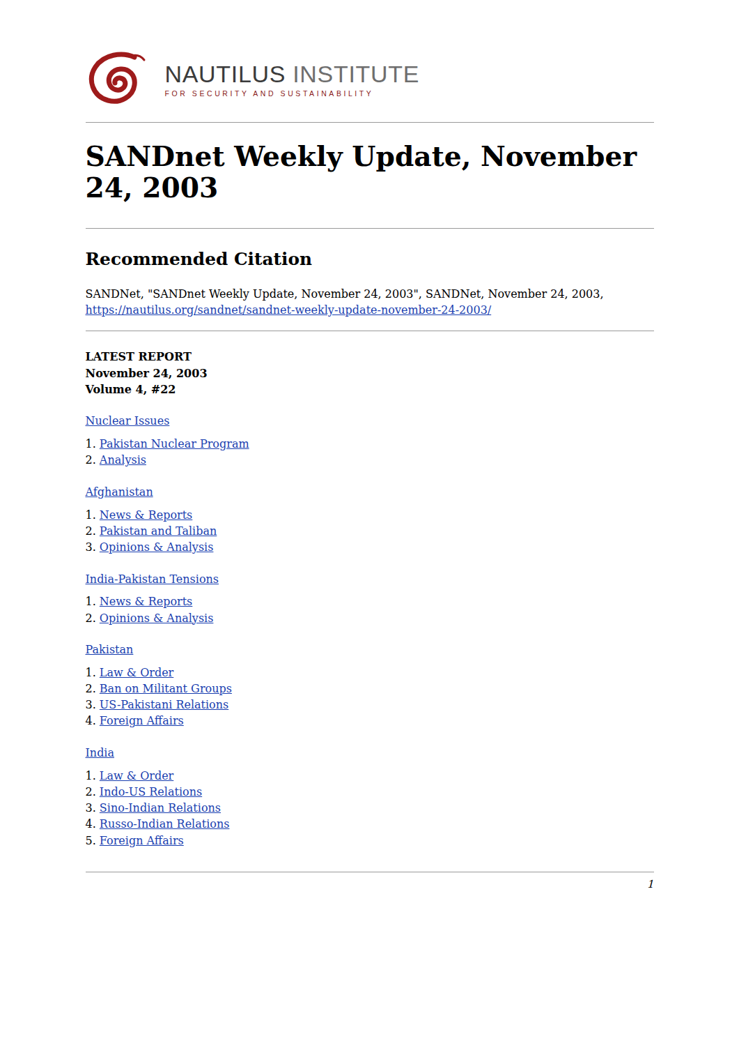NAUTILUS INSTITUTE
for security and sustainability
SANDnet Weekly Update, November 24, 2003
Recommended Citation
SANDNet, "SANDnet Weekly Update, November 24, 2003", SANDNet, November 24, 2003, https://nautilus.org/sandnet/sandnet-weekly-update-november-24-2003/
LATEST REPORT
November 24, 2003
Volume 4, #22
Nuclear Issues
1. Pakistan Nuclear Program
2. Analysis
Afghanistan
1. News & Reports
2. Pakistan and Taliban
3. Opinions & Analysis
India-Pakistan Tensions
1. News & Reports
2. Opinions & Analysis
Pakistan
1. Law & Order
2. Ban on Militant Groups
3. US-Pakistani Relations
4. Foreign Affairs
India
1. Law & Order
2. Indo-US Relations
3. Sino-Indian Relations
4. Russo-Indian Relations
5. Foreign Affairs
1